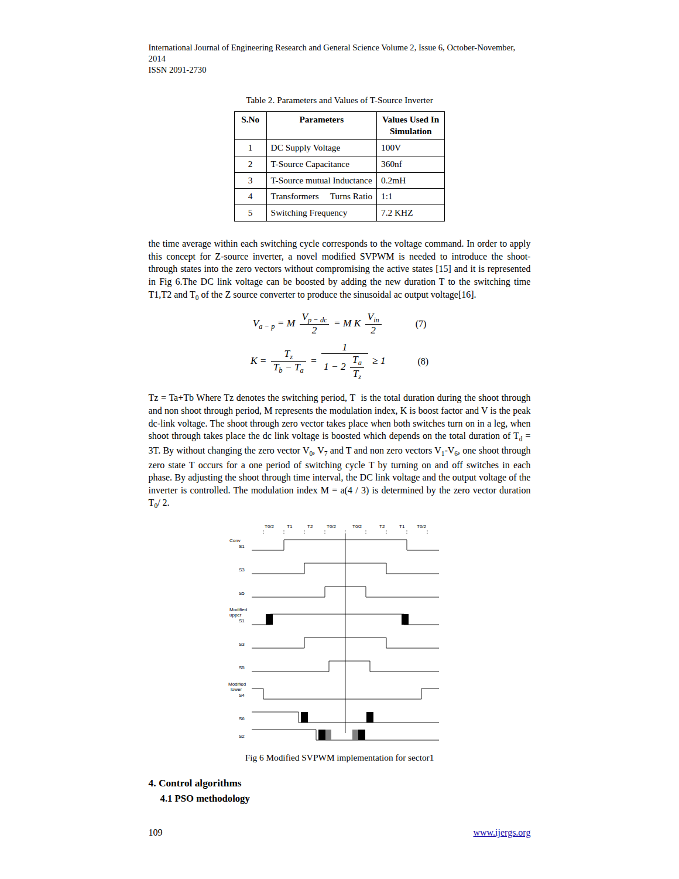International Journal of Engineering Research and General Science Volume 2, Issue 6, October-November, 2014
ISSN 2091-2730
Table 2. Parameters and Values of T-Source Inverter
| S.No | Parameters | Values Used In Simulation |
| --- | --- | --- |
| 1 | DC Supply Voltage | 100V |
| 2 | T-Source Capacitance | 360nf |
| 3 | T-Source mutual Inductance | 0.2mH |
| 4 | Transformers Turns Ratio | 1:1 |
| 5 | Switching Frequency | 7.2 KHZ |
the time average within each switching cycle corresponds to the voltage command. In order to apply this concept for Z-source inverter, a novel modified SVPWM is needed to introduce the shoot-through states into the zero vectors without compromising the active states [15] and it is represented in Fig 6.The DC link voltage can be boosted by adding the new duration T to the switching time T1,T2 and T0 of the Z source converter to produce the sinusoidal ac output voltage[16].
Va − p = M Vp − dc 2 = M K Vin 2 (7)
K = Tz Tb − Ta = 11 − 2 Ta Tz ≥ 1 (8)
Tz = Ta+Tb Where Tz denotes the switching period, T is the total duration during the shoot through and non shoot through period, M represents the modulation index, K is boost factor and V is the peak dc-link voltage. The shoot through zero vector takes place when both switches turn on in a leg, when shoot through takes place the dc link voltage is boosted which depends on the total duration of Td = 3T. By without changing the zero vector V0, V7 and T and non zero vectors V1-V6, one shoot through zero state T occurs for a one period of switching cycle T by turning on and off switches in each phase. By adjusting the shoot through time interval, the DC link voltage and the output voltage of the inverter is controlled. The modulation index M = a(4 / 3) is determined by the zero vector duration T0/ 2.
T0/2 T1 T2 T0/2 T0/2 T2 T1 T0/2 Conv S1 S3 S5 Modified upper S1 S3 S5 Modified lower S4 S6 S2
Fig 6 Modified SVPWM implementation for sector1
4. Control algorithms
4.1 PSO methodology
109 www.ijergs.org